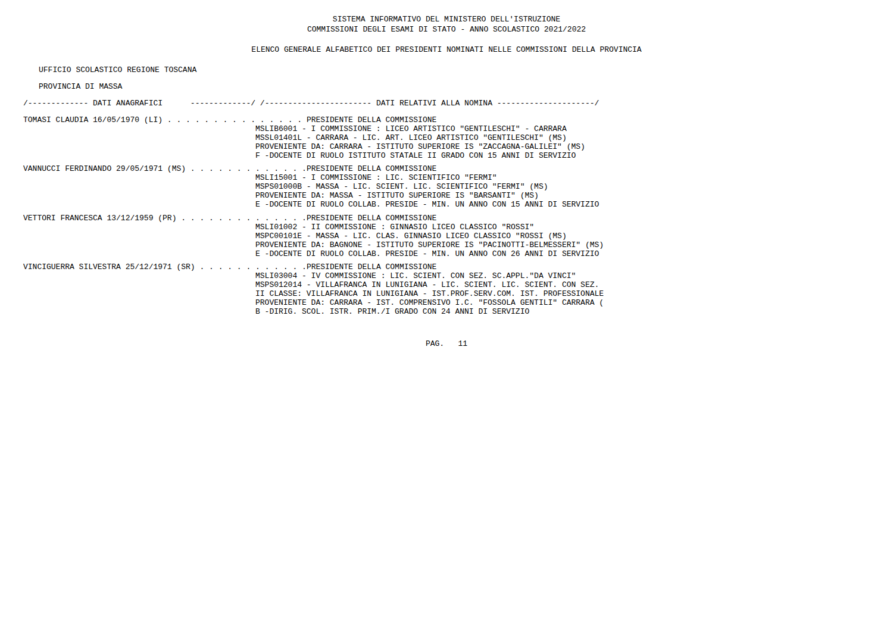SISTEMA INFORMATIVO DEL MINISTERO DELL'ISTRUZIONE
COMMISSIONI DEGLI ESAMI DI STATO - ANNO SCOLASTICO 2021/2022
ELENCO GENERALE ALFABETICO DEI PRESIDENTI NOMINATI NELLE COMMISSIONI DELLA PROVINCIA
UFFICIO SCOLASTICO REGIONE TOSCANA
PROVINCIA DI MASSA
/------------- DATI ANAGRAFICI -------------/ /----------------------- DATI RELATIVI ALLA NOMINA ---------------------/
TOMASI CLAUDIA 16/05/1970 (LI) . . . . . . . . . . . . . . . PRESIDENTE DELLA COMMISSIONE
MSLIB6001 - I COMMISSIONE : LICEO ARTISTICO "GENTILESCHI" - CARRARA
MSSL01401L - CARRARA - LIC. ART. LICEO ARTISTICO "GENTILESCHI" (MS)
PROVENIENTE DA: CARRARA - ISTITUTO SUPERIORE IS "ZACCAGNA-GALILEI" (MS)
F -DOCENTE DI RUOLO ISTITUTO STATALE II GRADO CON 15 ANNI DI SERVIZIO
VANNUCCI FERDINANDO 29/05/1971 (MS) . . . . . . . . . . . . .PRESIDENTE DELLA COMMISSIONE
MSLI15001 - I COMMISSIONE : LIC. SCIENTIFICO "FERMI"
MSPS01000B - MASSA - LIC. SCIENT. LIC. SCIENTIFICO "FERMI" (MS)
PROVENIENTE DA: MASSA - ISTITUTO SUPERIORE IS "BARSANTI" (MS)
E -DOCENTE DI RUOLO COLLAB. PRESIDE - MIN. UN ANNO CON 15 ANNI DI SERVIZIO
VETTORI FRANCESCA 13/12/1959 (PR) . . . . . . . . . . . . . .PRESIDENTE DELLA COMMISSIONE
MSLI01002 - II COMMISSIONE : GINNASIO LICEO CLASSICO "ROSSI"
MSPC00101E - MASSA - LIC. CLAS. GINNASIO LICEO CLASSICO "ROSSI (MS)
PROVENIENTE DA: BAGNONE - ISTITUTO SUPERIORE IS "PACINOTTI-BELMESSERI" (MS)
E -DOCENTE DI RUOLO COLLAB. PRESIDE - MIN. UN ANNO CON 26 ANNI DI SERVIZIO
VINCIGUERRA SILVESTRA 25/12/1971 (SR) . . . . . . . . . . . .PRESIDENTE DELLA COMMISSIONE
MSLI03004 - IV COMMISSIONE : LIC. SCIENT. CON SEZ. SC.APPL."DA VINCI"
MSPS012014 - VILLAFRANCA IN LUNIGIANA - LIC. SCIENT. LIC. SCIENT. CON SEZ.
II CLASSE: VILLAFRANCA IN LUNIGIANA - IST.PROF.SERV.COM. IST. PROFESSIONALE
PROVENIENTE DA: CARRARA - IST. COMPRENSIVO I.C. "FOSSOLA GENTILI" CARRARA (
B -DIRIG. SCOL. ISTR. PRIM./I GRADO CON 24 ANNI DI SERVIZIO
PAG. 11